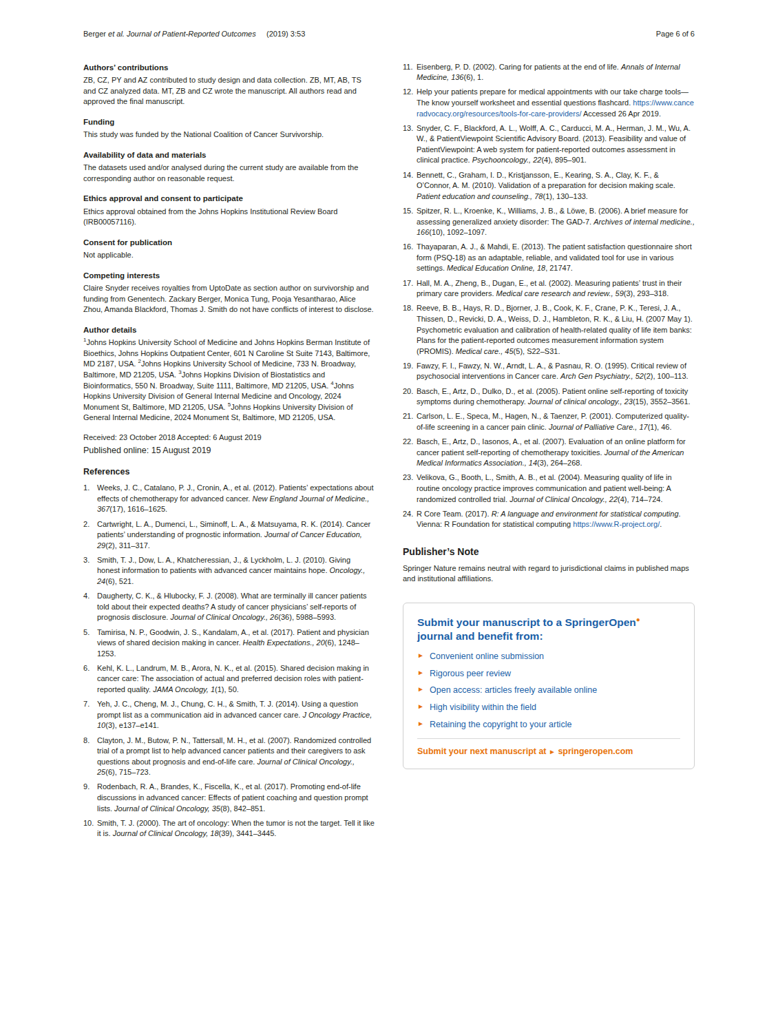Berger et al. Journal of Patient-Reported Outcomes (2019) 3:53
Page 6 of 6
Authors’ contributions
ZB, CZ, PY and AZ contributed to study design and data collection. ZB, MT, AB, TS and CZ analyzed data. MT, ZB and CZ wrote the manuscript. All authors read and approved the final manuscript.
Funding
This study was funded by the National Coalition of Cancer Survivorship.
Availability of data and materials
The datasets used and/or analysed during the current study are available from the corresponding author on reasonable request.
Ethics approval and consent to participate
Ethics approval obtained from the Johns Hopkins Institutional Review Board (IRB00057116).
Consent for publication
Not applicable.
Competing interests
Claire Snyder receives royalties from UptoDate as section author on survivorship and funding from Genentech. Zackary Berger, Monica Tung, Pooja Yesantharao, Alice Zhou, Amanda Blackford, Thomas J. Smith do not have conflicts of interest to disclose.
Author details
1Johns Hopkins University School of Medicine and Johns Hopkins Berman Institute of Bioethics, Johns Hopkins Outpatient Center, 601 N Caroline St Suite 7143, Baltimore, MD 2187, USA. 2Johns Hopkins University School of Medicine, 733 N. Broadway, Baltimore, MD 21205, USA. 3Johns Hopkins Division of Biostatistics and Bioinformatics, 550 N. Broadway, Suite 1111, Baltimore, MD 21205, USA. 4Johns Hopkins University Division of General Internal Medicine and Oncology, 2024 Monument St, Baltimore, MD 21205, USA. 5Johns Hopkins University Division of General Internal Medicine, 2024 Monument St, Baltimore, MD 21205, USA.
Received: 23 October 2018 Accepted: 6 August 2019
Published online: 15 August 2019
References
Weeks, J. C., Catalano, P. J., Cronin, A., et al. (2012). Patients’ expectations about effects of chemotherapy for advanced cancer. New England Journal of Medicine., 367(17), 1616–1625.
Cartwright, L. A., Dumenci, L., Siminoff, L. A., & Matsuyama, R. K. (2014). Cancer patients’ understanding of prognostic information. Journal of Cancer Education, 29(2), 311–317.
Smith, T. J., Dow, L. A., Khatcheressian, J., & Lyckholm, L. J. (2010). Giving honest information to patients with advanced cancer maintains hope. Oncology., 24(6), 521.
Daugherty, C. K., & Hlubocky, F. J. (2008). What are terminally ill cancer patients told about their expected deaths? A study of cancer physicians’ self-reports of prognosis disclosure. Journal of Clinical Oncology., 26(36), 5988–5993.
Tamirisa, N. P., Goodwin, J. S., Kandalam, A., et al. (2017). Patient and physician views of shared decision making in cancer. Health Expectations., 20(6), 1248–1253.
Kehl, K. L., Landrum, M. B., Arora, N. K., et al. (2015). Shared decision making in cancer care: The association of actual and preferred decision roles with patient-reported quality. JAMA Oncology, 1(1), 50.
Yeh, J. C., Cheng, M. J., Chung, C. H., & Smith, T. J. (2014). Using a question prompt list as a communication aid in advanced cancer care. J Oncology Practice, 10(3), e137–e141.
Clayton, J. M., Butow, P. N., Tattersall, M. H., et al. (2007). Randomized controlled trial of a prompt list to help advanced cancer patients and their caregivers to ask questions about prognosis and end-of-life care. Journal of Clinical Oncology., 25(6), 715–723.
Rodenbach, R. A., Brandes, K., Fiscella, K., et al. (2017). Promoting end-of-life discussions in advanced cancer: Effects of patient coaching and question prompt lists. Journal of Clinical Oncology, 35(8), 842–851.
Smith, T. J. (2000). The art of oncology: When the tumor is not the target. Tell it like it is. Journal of Clinical Oncology, 18(39), 3441–3445.
Eisenberg, P. D. (2002). Caring for patients at the end of life. Annals of Internal Medicine, 136(6), 1.
Help your patients prepare for medical appointments with our take charge tools—The know yourself worksheet and essential questions flashcard. https://www.canceradvocacy.org/resources/tools-for-care-providers/ Accessed 26 Apr 2019.
Snyder, C. F., Blackford, A. L., Wolff, A. C., Carducci, M. A., Herman, J. M., Wu, A. W., & PatientViewpoint Scientific Advisory Board. (2013). Feasibility and value of PatientViewpoint: A web system for patient-reported outcomes assessment in clinical practice. Psychooncology., 22(4), 895–901.
Bennett, C., Graham, I. D., Kristjansson, E., Kearing, S. A., Clay, K. F., & O’Connor, A. M. (2010). Validation of a preparation for decision making scale. Patient education and counseling., 78(1), 130–133.
Spitzer, R. L., Kroenke, K., Williams, J. B., & Löwe, B. (2006). A brief measure for assessing generalized anxiety disorder: The GAD-7. Archives of internal medicine., 166(10), 1092–1097.
Thayaparan, A. J., & Mahdi, E. (2013). The patient satisfaction questionnaire short form (PSQ-18) as an adaptable, reliable, and validated tool for use in various settings. Medical Education Online, 18, 21747.
Hall, M. A., Zheng, B., Dugan, E., et al. (2002). Measuring patients’ trust in their primary care providers. Medical care research and review., 59(3), 293–318.
Reeve, B. B., Hays, R. D., Bjorner, J. B., Cook, K. F., Crane, P. K., Teresi, J. A., Thissen, D., Revicki, D. A., Weiss, D. J., Hambleton, R. K., & Liu, H. (2007 May 1). Psychometric evaluation and calibration of health-related quality of life item banks: Plans for the patient-reported outcomes measurement information system (PROMIS). Medical care., 45(5), S22–S31.
Fawzy, F. I., Fawzy, N. W., Arndt, L. A., & Pasnau, R. O. (1995). Critical review of psychosocial interventions in Cancer care. Arch Gen Psychiatry., 52(2), 100–113.
Basch, E., Artz, D., Dulko, D., et al. (2005). Patient online self-reporting of toxicity symptoms during chemotherapy. Journal of clinical oncology., 23(15), 3552–3561.
Carlson, L. E., Speca, M., Hagen, N., & Taenzer, P. (2001). Computerized quality-of-life screening in a cancer pain clinic. Journal of Palliative Care., 17(1), 46.
Basch, E., Artz, D., Iasonos, A., et al. (2007). Evaluation of an online platform for cancer patient self-reporting of chemotherapy toxicities. Journal of the American Medical Informatics Association., 14(3), 264–268.
Velikova, G., Booth, L., Smith, A. B., et al. (2004). Measuring quality of life in routine oncology practice improves communication and patient well-being: A randomized controlled trial. Journal of Clinical Oncology., 22(4), 714–724.
R Core Team. (2017). R: A language and environment for statistical computing. Vienna: R Foundation for statistical computing https://www.R-project.org/.
Publisher’s Note
Springer Nature remains neutral with regard to jurisdictional claims in published maps and institutional affiliations.
Submit your manuscript to a SpringerOpen●
journal and benefit from:
Convenient online submission
Rigorous peer review
Open access: articles freely available online
High visibility within the field
Retaining the copyright to your article
Submit your next manuscript at ► springeropen.com